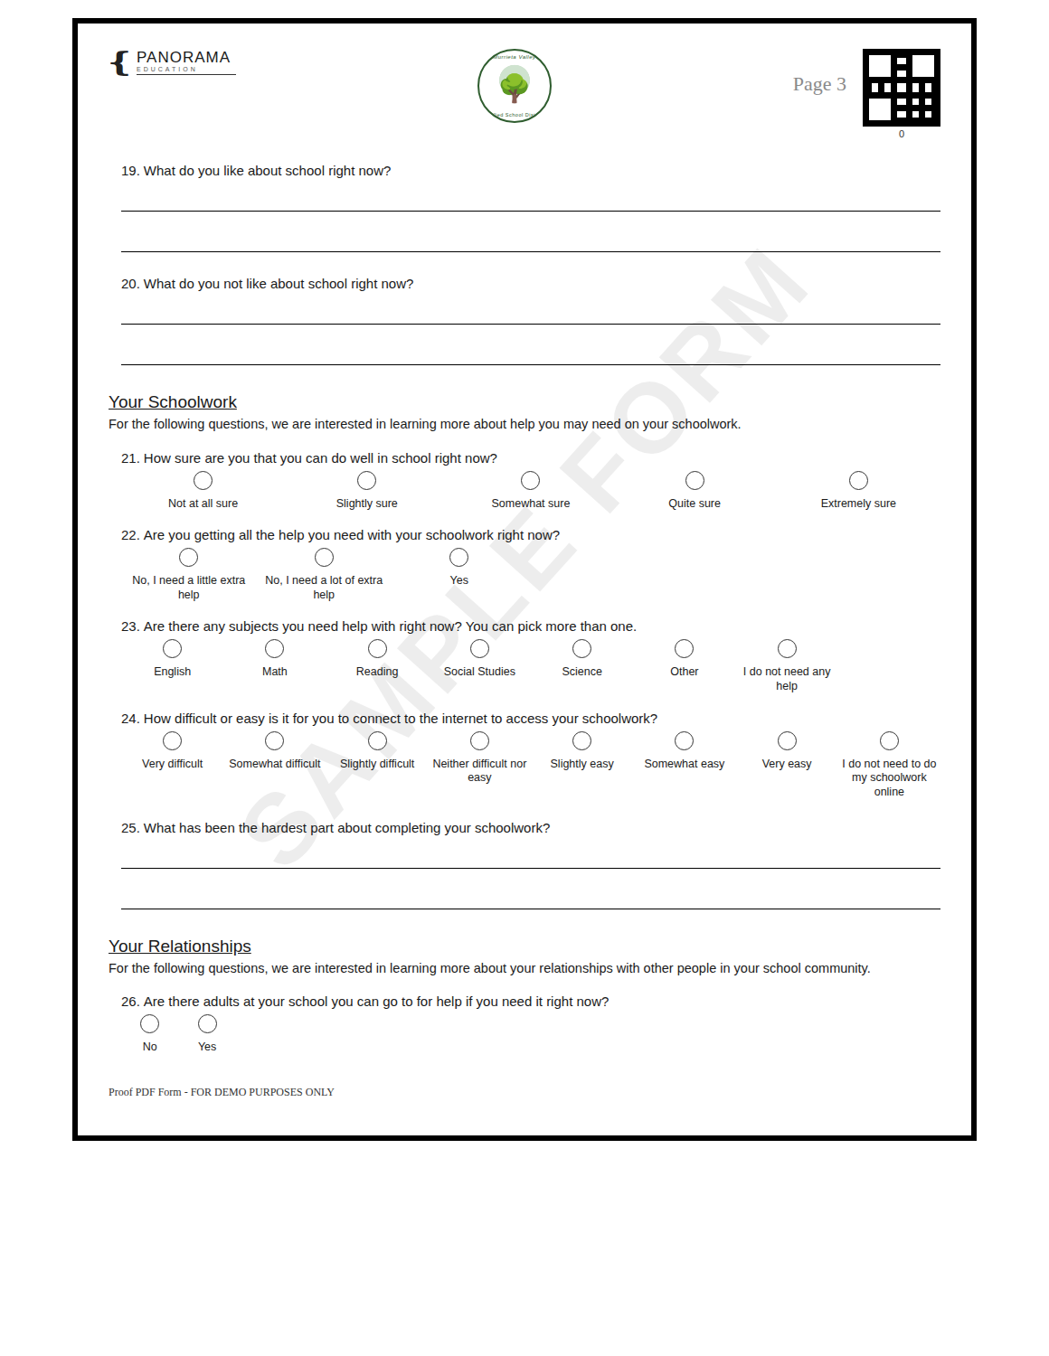SAMPLE FORM
❴
PANORAMA
EDUCATION
Murrieta Valley
🌳
Unified School District
Page 3
0
19. What do you like about school right now?
20. What do you not like about school right now?
Your Schoolwork
For the following questions, we are interested in learning more about help you may need on your schoolwork.
21. How sure are you that you can do well in school right now?
Not at all sure
Slightly sure
Somewhat sure
Quite sure
Extremely sure
22. Are you getting all the help you need with your schoolwork right now?
No, I need a little extra help
No, I need a lot of extra help
Yes
23. Are there any subjects you need help with right now? You can pick more than one.
English
Math
Reading
Social Studies
Science
Other
I do not need any help
24. How difficult or easy is it for you to connect to the internet to access your schoolwork?
Very difficult
Somewhat difficult
Slightly difficult
Neither difficult nor easy
Slightly easy
Somewhat easy
Very easy
I do not need to do my schoolwork online
25. What has been the hardest part about completing your schoolwork?
Your Relationships
For the following questions, we are interested in learning more about your relationships with other people in your school community.
26. Are there adults at your school you can go to for help if you need it right now?
No
Yes
Proof PDF Form - FOR DEMO PURPOSES ONLY